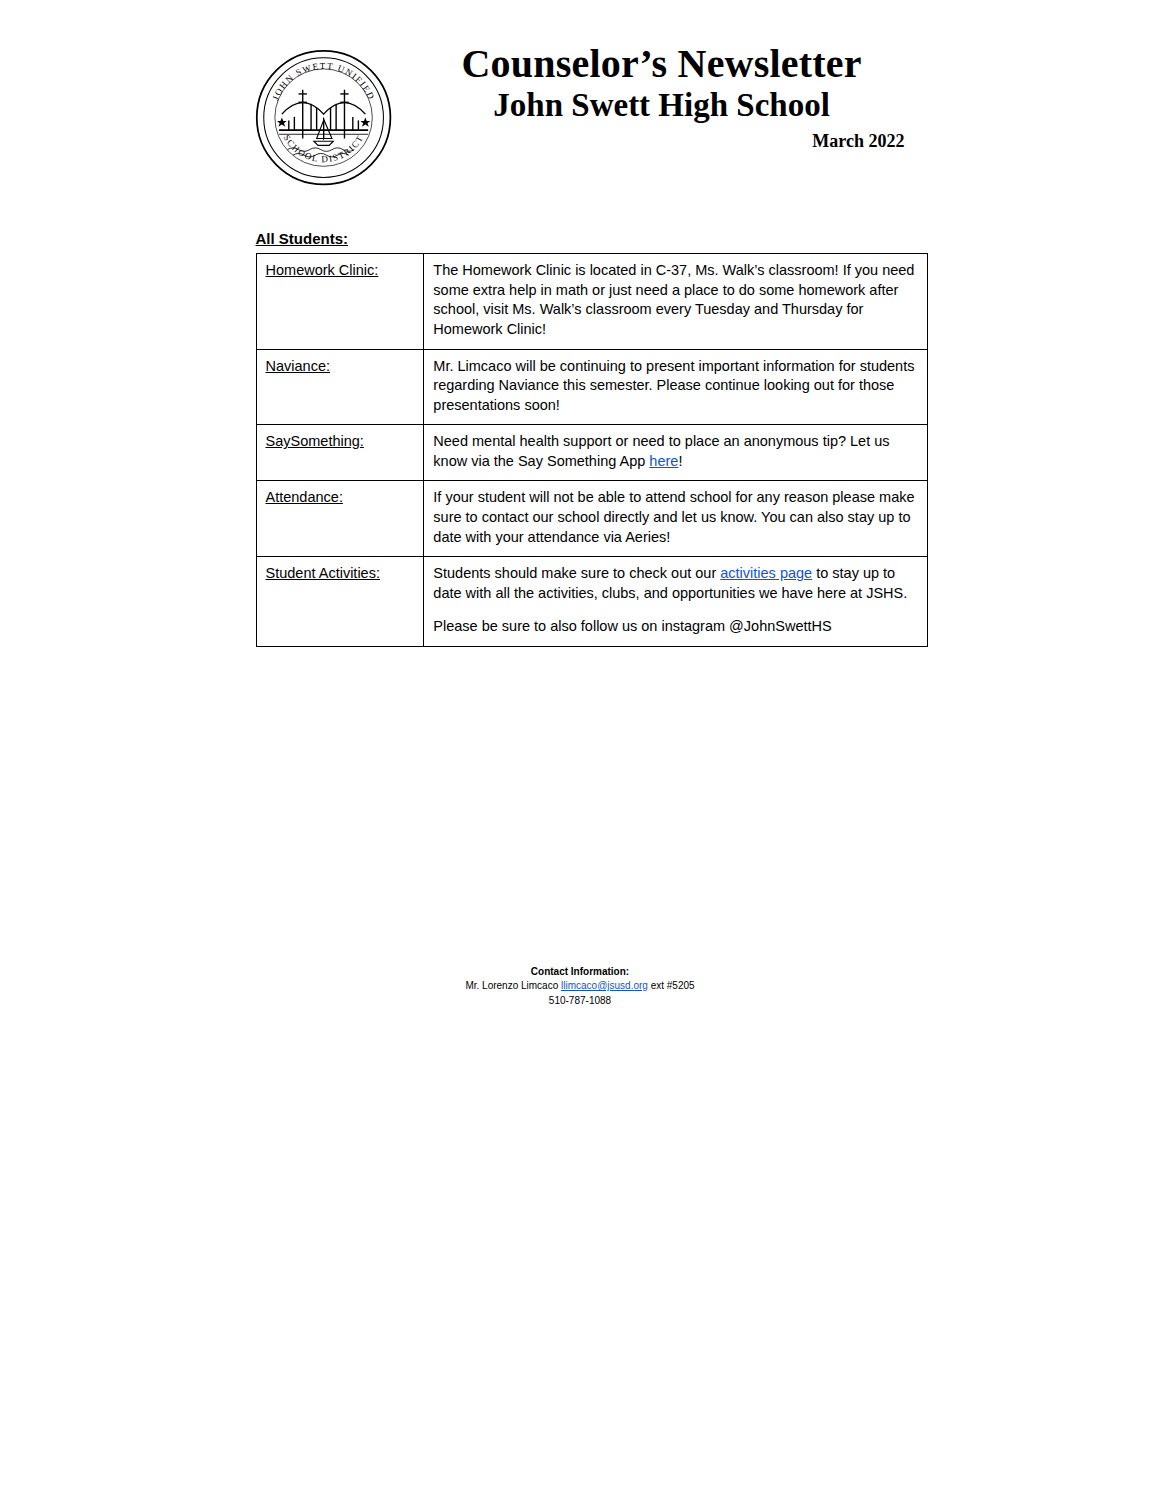JOHN SWETT UNIFIED SCHOOL DISTRICT
Counselor’s Newsletter
John Swett High School
March 2022
All Students:
| Homework Clinic: | The Homework Clinic is located in C-37, Ms. Walk’s classroom! If you need some extra help in math or just need a place to do some homework after school, visit Ms. Walk’s classroom every Tuesday and Thursday for Homework Clinic! |
| Naviance: | Mr. Limcaco will be continuing to present important information for students regarding Naviance this semester. Please continue looking out for those presentations soon! |
| SaySomething: | Need mental health support or need to place an anonymous tip? Let us know via the Say Something App here ! |
| Attendance: | If your student will not be able to attend school for any reason please make sure to contact our school directly and let us know. You can also stay up to date with your attendance via Aeries! |
| Student Activities: | Students should make sure to check out our activities page to stay up to date with all the activities, clubs, and opportunities we have here at JSHS. Please be sure to also follow us on instagram @JohnSwettHS |
Contact Information:
Mr. Lorenzo Limcaco llimcaco@jsusd.org ext #5205
510-787-1088